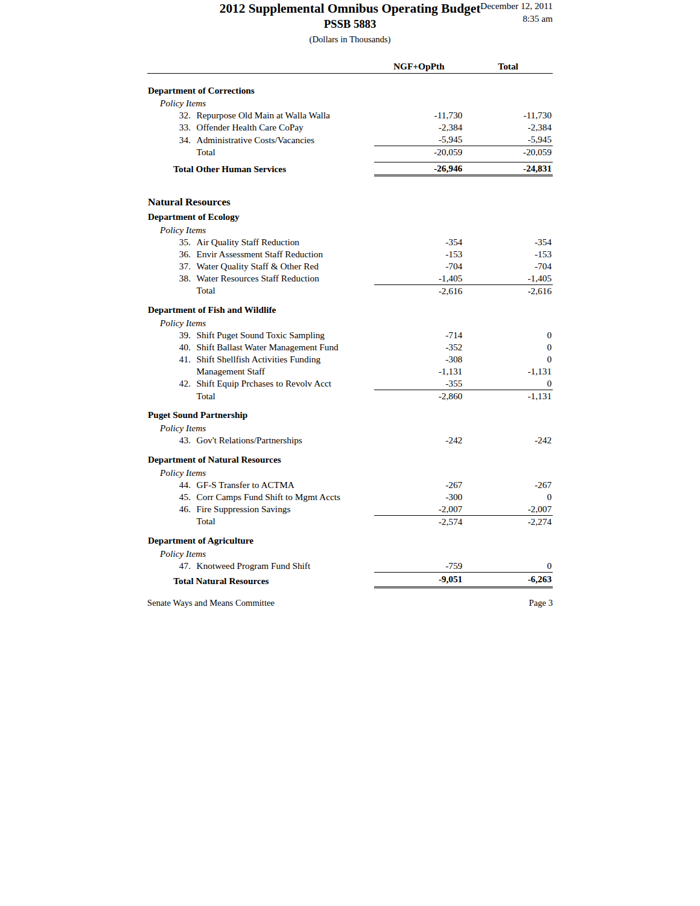December 12, 2011
8:35 am
2012 Supplemental Omnibus Operating Budget
PSSB 5883
(Dollars in Thousands)
| | NGF+OpPth | Total |
| --- | --- | --- |
| Department of Corrections | | |
| Policy Items | | |
| 32. Repurpose Old Main at Walla Walla | -11,730 | -11,730 |
| 33. Offender Health Care CoPay | -2,384 | -2,384 |
| 34. Administrative Costs/Vacancies | -5,945 | -5,945 |
| Total | -20,059 | -20,059 |
| Total Other Human Services | -26,946 | -24,831 |
| Natural Resources | | |
| Department of Ecology | | |
| Policy Items | | |
| 35. Air Quality Staff Reduction | -354 | -354 |
| 36. Envir Assessment Staff Reduction | -153 | -153 |
| 37. Water Quality Staff & Other Red | -704 | -704 |
| 38. Water Resources Staff Reduction | -1,405 | -1,405 |
| Total | -2,616 | -2,616 |
| Department of Fish and Wildlife | | |
| Policy Items | | |
| 39. Shift Puget Sound Toxic Sampling | -714 | 0 |
| 40. Shift Ballast Water Management Fund | -352 | 0 |
| 41. Shift Shellfish Activities Funding | -308 | 0 |
| Management Staff | -1,131 | -1,131 |
| 42. Shift Equip Prchases to Revolv Acct | -355 | 0 |
| Total | -2,860 | -1,131 |
| Puget Sound Partnership | | |
| Policy Items | | |
| 43. Gov't Relations/Partnerships | -242 | -242 |
| Department of Natural Resources | | |
| Policy Items | | |
| 44. GF-S Transfer to ACTMA | -267 | -267 |
| 45. Corr Camps Fund Shift to Mgmt Accts | -300 | 0 |
| 46. Fire Suppression Savings | -2,007 | -2,007 |
| Total | -2,574 | -2,274 |
| Department of Agriculture | | |
| Policy Items | | |
| 47. Knotweed Program Fund Shift | -759 | 0 |
| Total Natural Resources | -9,051 | -6,263 |
Senate Ways and Means Committee Page 3